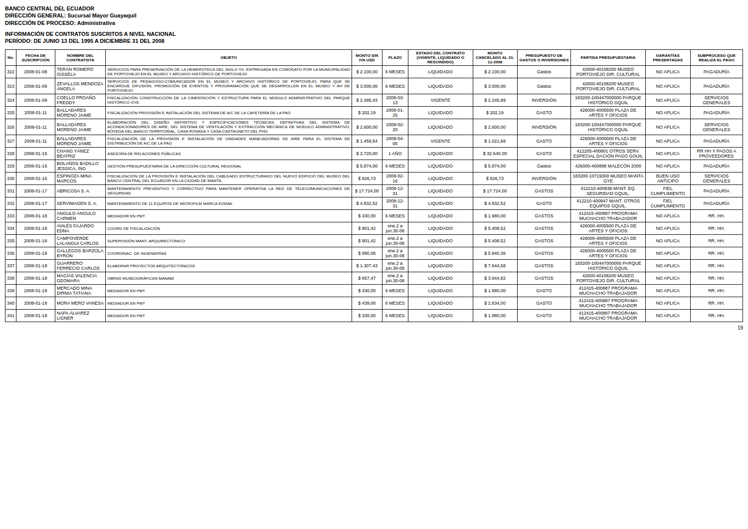BANCO CENTRAL DEL ECUADOR
DIRECCIÓN GENERAL: Sucursal Mayor Guayaquil
DIRECCIÓN DE PROCESO: Administrativa
INFORMACIÓN DE CONTRATOS SUSCRITOS A NIVEL NACIONAL
PERÍODO: DE JUNIO 13 DEL 1995 A DICIEMBRE 31 DEL 2008
| No. | FECHA DE SUSCRIPCIÓN | NOMBRE DEL CONTRATISTA | OBJETO | MONTO SIN IVA USD | PLAZO | ESTADO DEL CONTRATO (VIGENTE, LIQUIDADO O RESCINDIDO) | MONTO CANCELADO AL 31-12-2008 | PRESUPUESTO DE GASTOS O INVERSIONES | PARTIDA PRESUPUESTARIA | GARANTÍAS PRESENTADAS | SUBPROCESO QUE REALIZA EL PAGO |
| --- | --- | --- | --- | --- | --- | --- | --- | --- | --- | --- | --- |
| 322 | 2008-01-08 | TERÁN ROMERO GISSELA | SERVICIOS PARA PRESERVACIÓN DE LA HEMEROTECA DEL SIGLO XX, ENTREGADA EN COMODATO POR LA MUNICIPALIDAD DE PORTOVIEJO EN EL MUSEO Y ARCHIVO HISTÓRICO DE PORTOVIEJO | $ 2.100,00 | 6 MESES | LIQUIDADO | $ 2.100,00 | Gastos | 42600-40108200 MUSEO PORTOVIEJO DIR. CULTURAL | NO APLICA | PAGADURÍA |
| 323 | 2008-01-08 | ZEVALLOS MENDOZA ÁNGELA | SERVICIOS DE PEDAGOGO-COMUNICADOR EN EL MUSEO Y ARCHIVO HISTÓRICO DE PORTOVIEJO, PARA QUE SE ENCARGUE DIFUSIÓN, PROMOCIÓN DE EVENTOS Y PROGRAMACIÓN QUE SE DESARROLLEN EN EL MUSEO Y AH DE PORTOVIEJO | $ 3.000,00 | 6 MESES | LIQUIDADO | $ 3.000,00 | Gastos | 42600-40108200 MUSEO PORTOVIEJO DIR. CULTURAL | NO APLICA | PAGADURÍA |
| 324 | 2008-01-09 | COELLO PROAÑO FREDDY | FISCALIZACIÓN CONSTRUCCIÓN DE LA CIMENTACIÓN Y ESTRUCTURA PARA EL MODULO ADMINISTRATIVO DEL PARQUE HISTÓRICO GYE | $ 2.495,43 | 2008-03-13 | VIGENTE | $ 2.245,89 | INVERSIÓN | 183200-100447000000 PARQUE HISTÓRICO GQUIL | NO APLICA | SERVICIOS GENERALES |
| 325 | 2008-01-11 | BALLADARES MORENO JAIME | FISCALIZACIÓN PROVISIÓN E INSTALACIÓN DEL SISTEMA DE A/C DE LA CAFETERÍA DE LA PAO | $ 202,19 | 2008-01-25 | LIQUIDADO | $ 202,19 | GASTO | 426000-4005500 PLAZA DE ARTES Y OFICIOS | NO APLICA | PAGADURÍA |
| 326 | 2008-01-11 | BALLADARES MORENO JAIME | ELABORACIÓN DEL DISEÑO DEFINITIVO Y ESPECIFICACIONES TÉCNICAS, DEFINITIVAS DEL SISTEMA DE ACONDICIONADORES DE AIRE, DEL SISTEMA DE VENTILACIÓN Y EXTRACCIÓN MECÁNICA DE MODULO ADMINISTRATIVO, BÓVEDA DEL BANCO TERRITORIAL, CASA ROSADA Y CASA CASTAGNETO DEL PHG | $ 2.600,00 | 2008-02-20 | LIQUIDADO | $ 2.600,00 | INVERSIÓN | 183200-100447000000 PARQUE HISTÓRICO GQUIL | NO APLICA | SERVICIOS GENERALES |
| 327 | 2008-01-11 | BALLADARES MORENO JAIME | FISCALIZACIÓN DE LA PROVISIÓN E INSTALACIÓN DE UNIDADES MANEJADORAS DE AIRE PARA EL SISTEMA DE DISTRIBUCIÓN DE A/C DE LA PAO | $ 1.459,54 | 2008-04-05 | VIGENTE | $ 1.021,68 | GASTO | 426000-4005500 PLAZA DE ARTES Y OFICIOS | NO APLICA | PAGADURÍA |
| 328 | 2008-01-15 | CHANG YÁNEZ BEATRIZ | ASESORA DE RELACIONES PÚBLICAS | $ 2.720,00 | 1 AÑO | LIQUIDADO | $ 32.640,00 | GASTO | 412205-400801 OTROS SERV. ESPECIAL DACIÓN PAGO GOUIL | NO APLICA | RR HH Y PAGOS A PROVEEDORES |
| 329 | 2008-01-16 | BOLAÑOS BADILLO JESSICA, ING | GESTIÓN PRESUPUESTARIA DE LA DIRECCIÓN CULTURAL REGIONAL | $ 5.874,00 | 6 MESES | LIQUIDADO | $ 5.874,00 | Gastos | 426000-400898 MALECÓN 2000 | NO APLICA | PAGADURÍA |
| 330 | 2008-01-16 | ESPINOZA MINA MARCOS | FISCALIZACIÓN DE LA PROVISIÓN E INSTALACIÓN DEL CABLEADO ESTRUCTURADO DEL NUEVO EDIFICIO DEL MUSEO DEL BANCO CENTRAL DEL ECUADOR EN LA CIUDAD DE MANTA. | $ 826,73 | 2008-02-16 | LIQUIDADO | $ 826,73 | INVERSIÓN | 183200-10719300 MUSEO MANTA GYE | BUEN USO ANTICIPO | SERVICIOS GENERALES |
| 331 | 2008-01-17 | ABRICOSA S. A. | MANTENIMIENTO PREVENTIVO Y CORRECTIVO PARA MANTENER OPERATIVA LA RED DE TELECOMUNICACIONES DE SEGURIDAD | $ 17.724,00 | 2008-12-31 | LIQUIDADO | $ 17.724,00 | GASTOS | 412210-400838 MANT. EQ. SEGURIDAD GQUIL. | FIEL CUMPLIMIENTO | PAGADURÍA |
| 332 | 2008-01-17 | SERVIMAGEN S. A. | MANTENIMIENTO DE 11 EQUIPOS DE MICROFILM MARCA KODAK | $ 4.832,52 | 2008-12-31 | LIQUIDADO | $ 4.832,52 | GASTO | 412210-400847 MANT. OTROS EQUIPOS GQUIL. | FIEL CUMPLIMIENTO | PAGADURÍA |
| 333 | 2008-01-18 | ANGULO ANGULO CARMEN | MEDIADOR EN PMT | $ 330,00 | 6 MESES | LIQUIDADO | $ 1.980,00 | GASTOS | 412415-400887 PROGRAMA MUCHACHO TRABAJADOR | NO APLICA | RR. HH. |
| 334 | 2008-01-18 | AVILÉS FAJARDO EDNA | COORD DE FISCALIZACIÓN | $ 901,42 | ene.2 a jun.30-08 | LIQUIDADO | $ 5.408,52 | GASTOS | 426000-4005500 PLAZA DE ARTES Y OFICIOS | NO APLICA | RR. HH. |
| 335 | 2008-01-18 | CAMPOVERDE LALANGUI CARLOS | SUPERVISIÓN MANT. ARQUIRECTÓNICO | $ 901,42 | ene.2 a jun.30-08 | LIQUIDADO | $ 5.408,52 | GASTOS | 426000-4005500 PLAZA DE ARTES Y OFICIOS | NO APLICA | RR. HH. |
| 336 | 2008-01-18 | GALLEGOS BARZOLA BYRON | COORDINAC. DE INGENIERÍAS | $ 990,06 | ene.2 a jun.30-08 | LIQUIDADO | $ 5.940,36 | GASTOS | 426000-4005500 PLAZA DE ARTES Y OFICIOS | NO APLICA | RR. HH. |
| 337 | 2008-01-18 | GUARRERO FERRECIO CARLOS | ELABORAR PROYECTOS ARQUITECTÓNICOS | $ 1.307,43 | ene.2 a jun.30-08 | LIQUIDADO | $ 7.844,58 | GASTOS | 183200-100447000000 PARQUE HISTÓRICO GQUIL | NO APLICA | RR. HH. |
| 338 | 2008-01-18 | MACÍAS VALENCIA GEOMARA | OBRAS MUSEOGRÁFICAS MANABÍ | $ 657,47 | ene.2 a jun.30-08 | LIQUIDADO | $ 3.944,82 | GASTOS | 42600-40108200 MUSEO PORTOVIEJO DIR. CULTURAL | NO APLICA | RR. HH. |
| 339 | 2008-01-18 | MERCADO MINA DIRNIA TATIANA | MEDIADOR EN PMT | $ 330,00 | 6 MESES | LIQUIDADO | $ 1.980,00 | GASTO | 412415-400887 PROGRAMA MUCHACHO TRABAJADOR | NO APLICA | RR. HH. |
| 340 | 2008-01-18 | MORA MERO VANESA | MEDIADOR EN PMT | $ 439,00 | 6 MESES | LIQUIDADO | $ 2.634,00 | GASTO | 412415-400887 PROGRAMA MUCHACHO TRABAJADOR | NO APLICA | RR. HH. |
| 341 | 2008-01-18 | NAPA ÁLVAREZ LIGNER | MEDIADOR EN PMT | $ 330,00 | 6 MESES | LIQUIDADO | $ 1.980,00 | GASTO | 412415-400887 PROGRAMA MUCHACHO TRABAJADOR | NO APLICA | RR. HH. |
19